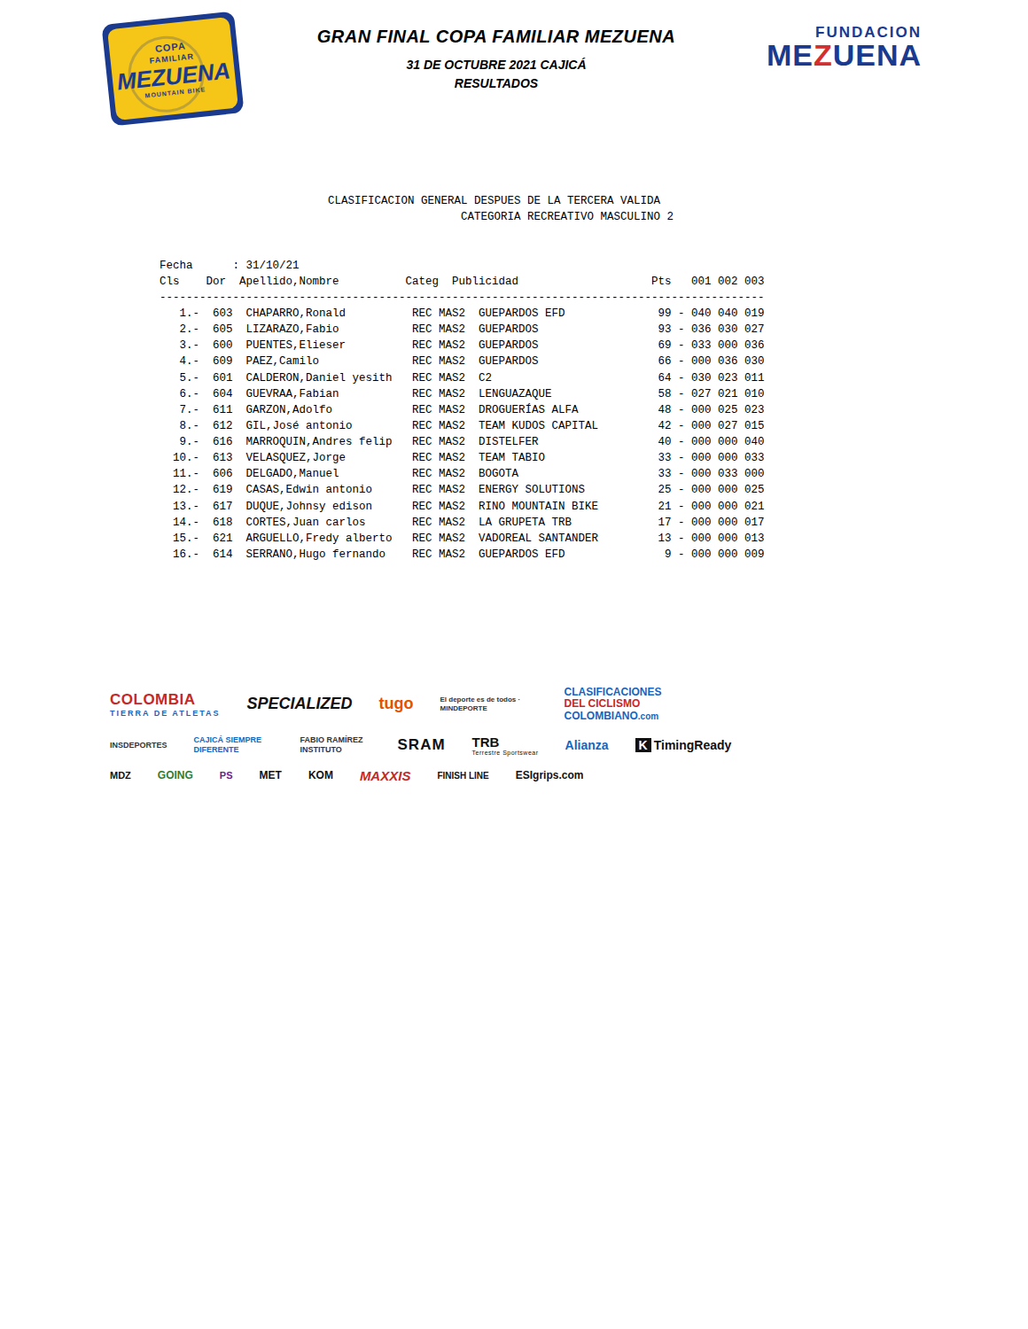COPA
FAMILIAR
MEZUENA
MOUNTAIN BIKE
GRAN FINAL COPA FAMILIAR MEZUENA
31 DE OCTUBRE 2021 CAJICÁ
RESULTADOS
FUNDACION
MEZUENA
CLASIFICACION GENERAL DESPUES DE LA TERCERA VALIDA CATEGORIA RECREATIVO MASCULINO 2
Fecha : 31/10/21 Cls Dor Apellido,Nombre Categ Publicidad Pts 001 002 003 ------------------------------------------------------------------------------------------- 1.- 603 CHAPARRO,Ronald REC MAS2 GUEPARDOS EFD 99 - 040 040 019 2.- 605 LIZARAZO,Fabio REC MAS2 GUEPARDOS 93 - 036 030 027 3.- 600 PUENTES,Elieser REC MAS2 GUEPARDOS 69 - 033 000 036 4.- 609 PAEZ,Camilo REC MAS2 GUEPARDOS 66 - 000 036 030 5.- 601 CALDERON,Daniel yesith REC MAS2 C2 64 - 030 023 011 6.- 604 GUEVRAA,Fabian REC MAS2 LENGUAZAQUE 58 - 027 021 010 7.- 611 GARZON,Adolfo REC MAS2 DROGUERÍAS ALFA 48 - 000 025 023 8.- 612 GIL,José antonio REC MAS2 TEAM KUDOS CAPITAL 42 - 000 027 015 9.- 616 MARROQUIN,Andres felip REC MAS2 DISTELFER 40 - 000 000 040 10.- 613 VELASQUEZ,Jorge REC MAS2 TEAM TABIO 33 - 000 000 033 11.- 606 DELGADO,Manuel REC MAS2 BOGOTA 33 - 000 033 000 12.- 619 CASAS,Edwin antonio REC MAS2 ENERGY SOLUTIONS 25 - 000 000 025 13.- 617 DUQUE,Johnsy edison REC MAS2 RINO MOUNTAIN BIKE 21 - 000 000 021 14.- 618 CORTES,Juan carlos REC MAS2 LA GRUPETA TRB 17 - 000 000 017 15.- 621 ARGUELLO,Fredy alberto REC MAS2 VADOREAL SANTANDER 13 - 000 000 013 16.- 614 SERRANO,Hugo fernando REC MAS2 GUEPARDOS EFD 9 - 000 000 009
COLOMBIATIERRA DE ATLETAS SPECIALIZED tugo El deporte es de todos · MINDEPORTE CLASIFICACIONES
DEL CICLISMO
COLOMBIANO.com
INSDEPORTES CAJICÁ SIEMPRE DIFERENTE FABIO RAMÍREZ INSTITUTO SRAM TRBTerrestre Sportswear Alianza KTimingReady
MDZ GOING PS MET KOM MAXXIS FINISH LINE ESIgrips.com